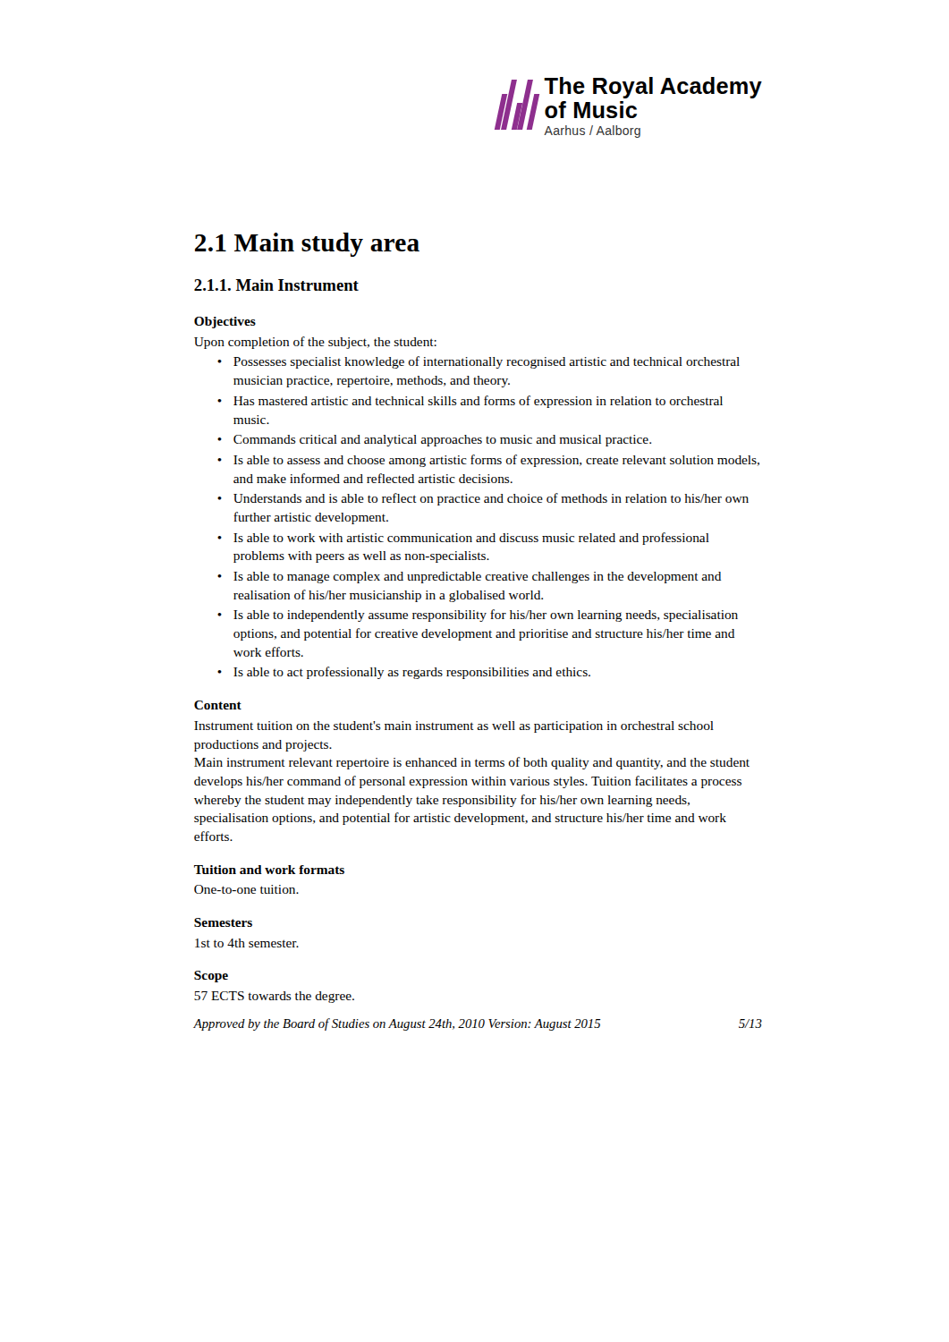The Royal Academy
of Music
Aarhus / Aalborg
2.1 Main study area
2.1.1. Main Instrument
Objectives
Upon completion of the subject, the student:
Possesses specialist knowledge of internationally recognised artistic and technical orchestral musician practice, repertoire, methods, and theory.
Has mastered artistic and technical skills and forms of expression in relation to orchestral music.
Commands critical and analytical approaches to music and musical practice.
Is able to assess and choose among artistic forms of expression, create relevant solution models, and make informed and reflected artistic decisions.
Understands and is able to reflect on practice and choice of methods in relation to his/her own further artistic development.
Is able to work with artistic communication and discuss music related and professional problems with peers as well as non-specialists.
Is able to manage complex and unpredictable creative challenges in the development and realisation of his/her musicianship in a globalised world.
Is able to independently assume responsibility for his/her own learning needs, specialisation options, and potential for creative development and prioritise and structure his/her time and work efforts.
Is able to act professionally as regards responsibilities and ethics.
Content
Instrument tuition on the student's main instrument as well as participation in orchestral school productions and projects.
Main instrument relevant repertoire is enhanced in terms of both quality and quantity, and the student develops his/her command of personal expression within various styles. Tuition facilitates a process whereby the student may independently take responsibility for his/her own learning needs, specialisation options, and potential for artistic development, and structure his/her time and work efforts.
Tuition and work formats
One-to-one tuition.
Semesters
1st to 4th semester.
Scope
57 ECTS towards the degree.
Approved by the Board of Studies on August 24th, 2010 Version: August 2015 5/13